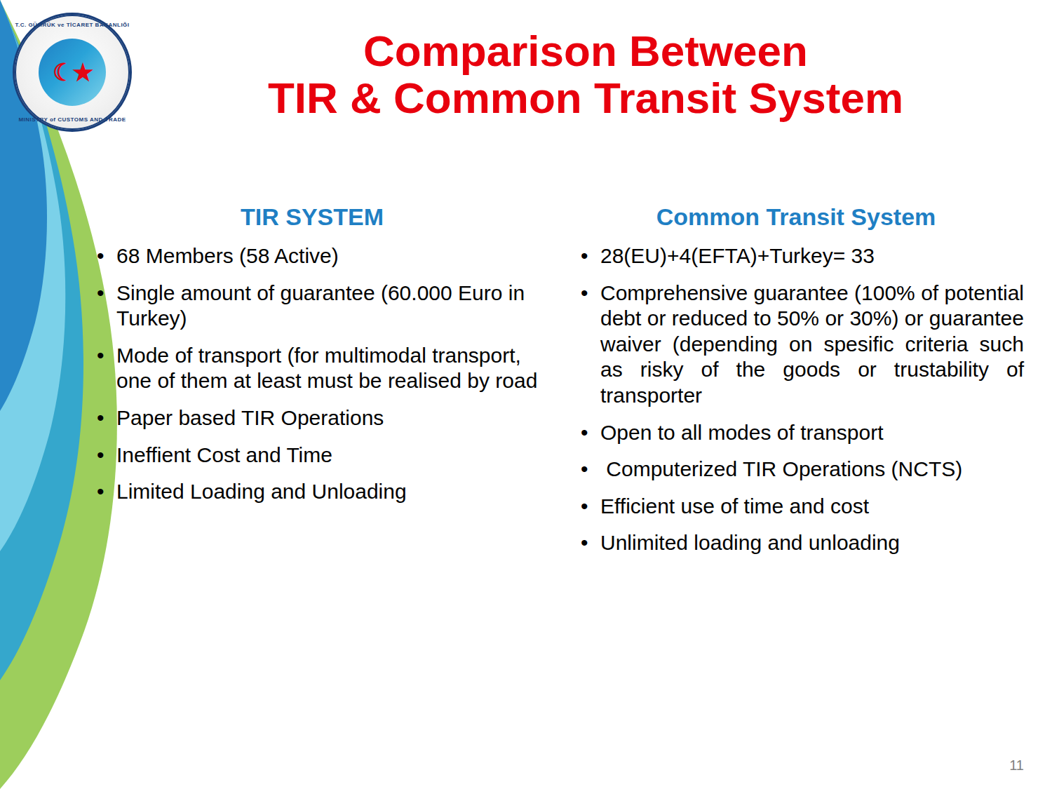T.C. GÜMRÜK ve TİCARET BAKANLIĞI
☾★
MINISTRY of CUSTOMS AND TRADE
Comparison Between
TIR & Common Transit System
TIR SYSTEM
68 Members (58 Active)
Single amount of guarantee (60.000 Euro in Turkey)
Mode of transport (for multimodal transport, one of them at least must be realised by road
Paper based TIR Operations
Ineffient Cost and Time
Limited Loading and Unloading
Common Transit System
28(EU)+4(EFTA)+Turkey= 33
Comprehensive guarantee (100% of potential debt or reduced to 50% or 30%) or guarantee waiver (depending on spesific criteria such as risky of the goods or trustability of transporter
Open to all modes of transport
Computerized TIR Operations (NCTS)
Efficient use of time and cost
Unlimited loading and unloading
11